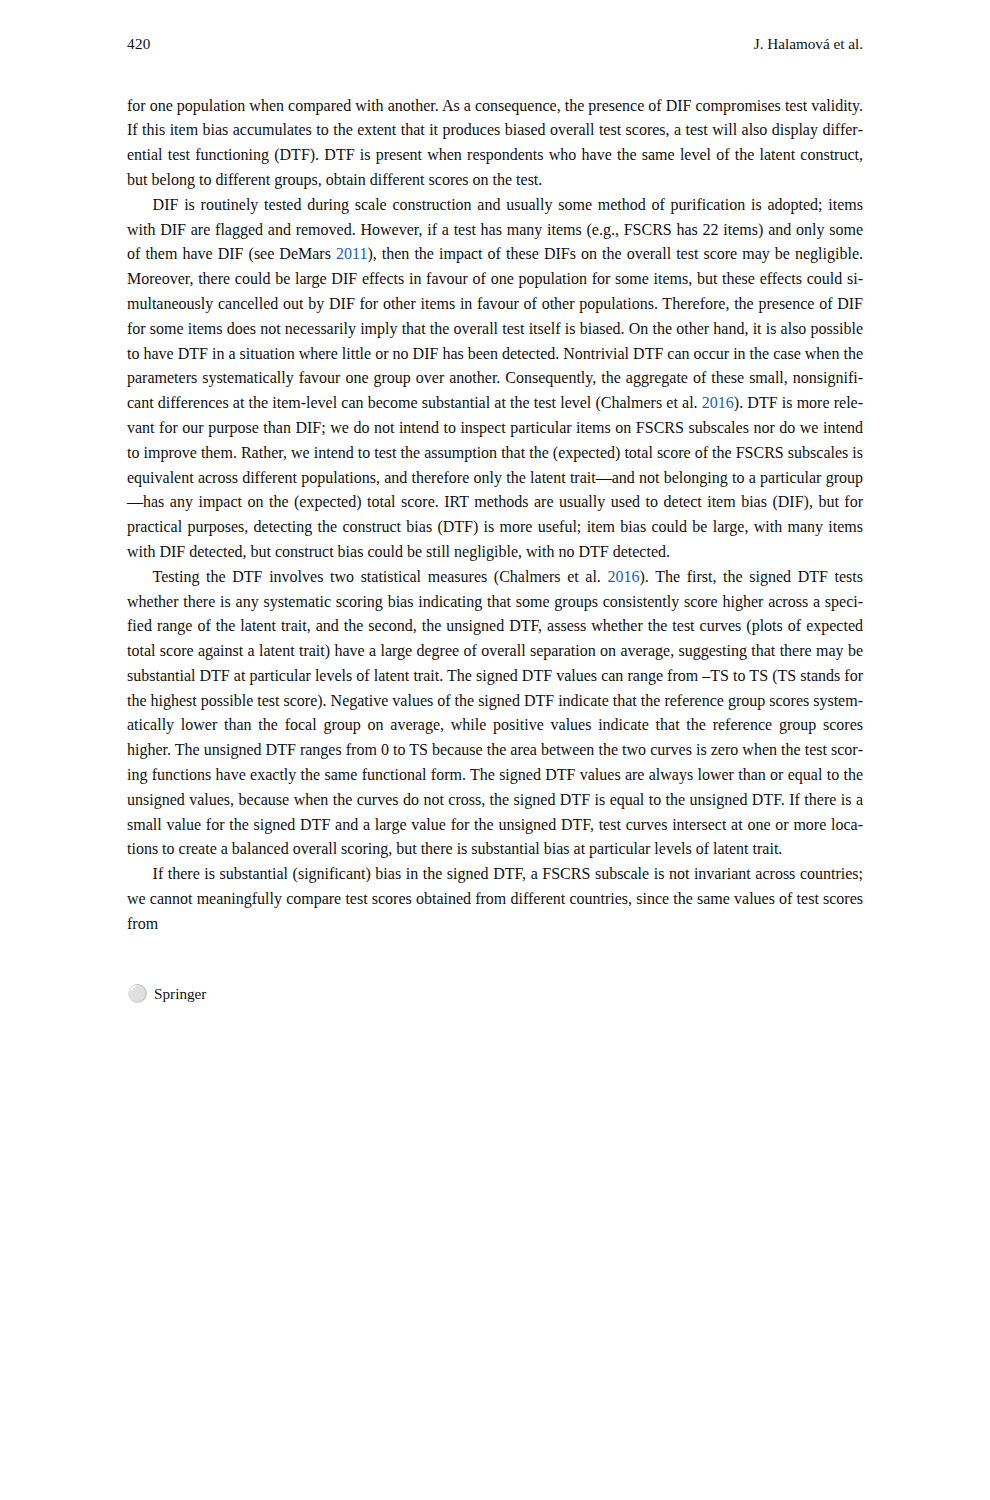420 J. Halamová et al.
for one population when compared with another. As a consequence, the presence of DIF compromises test validity. If this item bias accumulates to the extent that it produces biased overall test scores, a test will also display differential test functioning (DTF). DTF is present when respondents who have the same level of the latent construct, but belong to different groups, obtain different scores on the test.
DIF is routinely tested during scale construction and usually some method of purification is adopted; items with DIF are flagged and removed. However, if a test has many items (e.g., FSCRS has 22 items) and only some of them have DIF (see DeMars 2011), then the impact of these DIFs on the overall test score may be negligible. Moreover, there could be large DIF effects in favour of one population for some items, but these effects could simultaneously cancelled out by DIF for other items in favour of other populations. Therefore, the presence of DIF for some items does not necessarily imply that the overall test itself is biased. On the other hand, it is also possible to have DTF in a situation where little or no DIF has been detected. Nontrivial DTF can occur in the case when the parameters systematically favour one group over another. Consequently, the aggregate of these small, nonsignificant differences at the item-level can become substantial at the test level (Chalmers et al. 2016). DTF is more relevant for our purpose than DIF; we do not intend to inspect particular items on FSCRS subscales nor do we intend to improve them. Rather, we intend to test the assumption that the (expected) total score of the FSCRS subscales is equivalent across different populations, and therefore only the latent trait—and not belonging to a particular group—has any impact on the (expected) total score. IRT methods are usually used to detect item bias (DIF), but for practical purposes, detecting the construct bias (DTF) is more useful; item bias could be large, with many items with DIF detected, but construct bias could be still negligible, with no DTF detected.
Testing the DTF involves two statistical measures (Chalmers et al. 2016). The first, the signed DTF tests whether there is any systematic scoring bias indicating that some groups consistently score higher across a specified range of the latent trait, and the second, the unsigned DTF, assess whether the test curves (plots of expected total score against a latent trait) have a large degree of overall separation on average, suggesting that there may be substantial DTF at particular levels of latent trait. The signed DTF values can range from –TS to TS (TS stands for the highest possible test score). Negative values of the signed DTF indicate that the reference group scores systematically lower than the focal group on average, while positive values indicate that the reference group scores higher. The unsigned DTF ranges from 0 to TS because the area between the two curves is zero when the test scoring functions have exactly the same functional form. The signed DTF values are always lower than or equal to the unsigned values, because when the curves do not cross, the signed DTF is equal to the unsigned DTF. If there is a small value for the signed DTF and a large value for the unsigned DTF, test curves intersect at one or more locations to create a balanced overall scoring, but there is substantial bias at particular levels of latent trait.
If there is substantial (significant) bias in the signed DTF, a FSCRS subscale is not invariant across countries; we cannot meaningfully compare test scores obtained from different countries, since the same values of test scores from
⚪ Springer